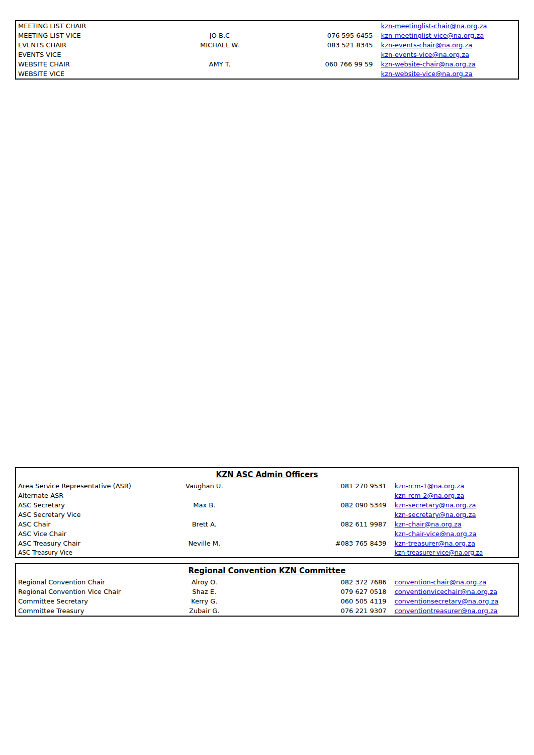| Meeting List Chair | | | kzn-meetinglist-chair@na.org.za |
| Meeting List Vice | JO B.C | 076 595 6455 | kzn-meetinglist-vice@na.org.za |
| Events Chair | MICHAEL W. | 083 521 8345 | kzn-events-chair@na.org.za |
| Events Vice | | | kzn-events-vice@na.org.za |
| Website Chair | AMY T. | 060 766 99 59 | kzn-website-chair@na.org.za |
| Website Vice | | | kzn-website-vice@na.org.za |
| KZN ASC Admin Officers |
| Area Service Representative (ASR) | Vaughan U. | 081 270 9531 | kzn-rcm-1@na.org.za |
| Alternate ASR | | | kzn-rcm-2@na.org.za |
| ASC Secretary | Max B. | 082 090 5349 | kzn-secretary@na.org.za |
| ASC Secretary Vice | | | kzn-secretary@na.org.za |
| ASC Chair | Brett A. | 082 611 9987 | kzn-chair@na.org.za |
| ASC Vice Chair | | | kzn-chair-vice@na.org.za |
| ASC Treasury Chair | Neville M. | #083 765 8439 | kzn-treasurer@na.org.za |
| ASC Treasury Vice | | | kzn-treasurer-vice@na.org.za |
| Regional Convention KZN Committee |
| Regional Convention Chair | Alroy O. | 082 372 7686 | convention-chair@na.org.za |
| Regional Convention Vice Chair | Shaz E. | 079 627 0518 | conventionvicechair@na.org.za |
| Committee Secretary | Kerry G. | 060 505 4119 | conventionsecretary@na.org.za |
| Committee Treasury | Zubair G. | 076 221 9307 | conventiontreasurer@na.org.za |